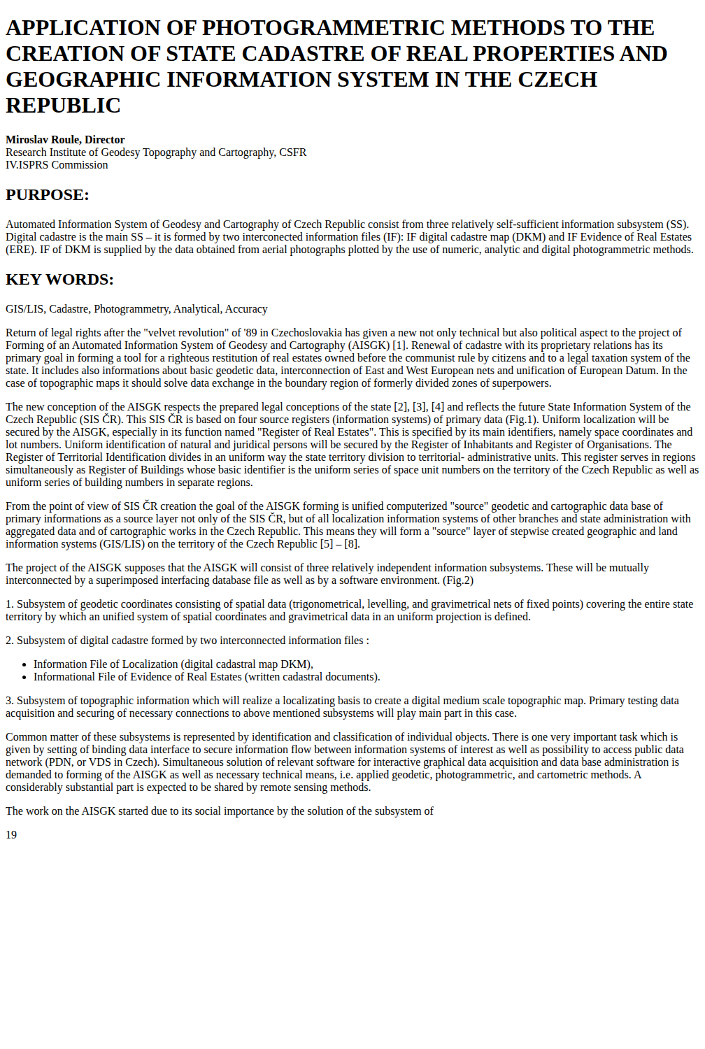APPLICATION OF PHOTOGRAMMETRIC METHODS TO THE CREATION OF STATE CADASTRE OF REAL PROPERTIES AND GEOGRAPHIC INFORMATION SYSTEM IN THE CZECH REPUBLIC
Miroslav Roule, Director
Research Institute of Geodesy Topography and Cartography, CSFR
IV.ISPRS Commission
PURPOSE:
Automated Information System of Geodesy and Cartography of Czech Republic consist from three relatively self-sufficient information subsystem (SS). Digital cadastre is the main SS – it is formed by two interconected information files (IF): IF digital cadastre map (DKM) and IF Evidence of Real Estates (ERE). IF of DKM is supplied by the data obtained from aerial photographs plotted by the use of numeric, analytic and digital photogrammetric methods.
KEY WORDS:
GIS/LIS, Cadastre, Photogrammetry, Analytical, Accuracy
Return of legal rights after the "velvet revolution" of '89 in Czechoslovakia has given a new not only technical but also political aspect to the project of Forming of an Automated Information System of Geodesy and Cartography (AISGK) [1]. Renewal of cadastre with its proprietary relations has its primary goal in forming a tool for a righteous restitution of real estates owned before the communist rule by citizens and to a legal taxation system of the state. It includes also informations about basic geodetic data, interconnection of East and West European nets and unification of European Datum. In the case of topographic maps it should solve data exchange in the boundary region of formerly divided zones of superpowers.
The new conception of the AISGK respects the prepared legal conceptions of the state [2], [3], [4] and reflects the future State Information System of the Czech Republic (SIS ČR). This SIS ČR is based on four source registers (information systems) of primary data (Fig.1). Uniform localization will be secured by the AISGK, especially in its function named "Register of Real Estates". This is specified by its main identifiers, namely space coordinates and lot numbers. Uniform identification of natural and juridical persons will be secured by the Register of Inhabitants and Register of Organisations. The Register of Territorial Identification divides in an uniform way the state territory division to territorial- administrative units. This register serves in regions simultaneously as Register of Buildings whose basic identifier is the uniform series of space unit numbers on the territory of the Czech Republic as well as uniform series of building numbers in separate regions.
From the point of view of SIS ČR creation the goal of the AISGK forming is unified computerized "source" geodetic and cartographic data base of primary informations as a source layer not only of the SIS ČR, but of all localization information systems of other branches and state administration with aggregated data and of cartographic works in the Czech Republic. This means they will form a "source" layer of stepwise created geographic and land information systems (GIS/LIS) on the territory of the Czech Republic [5] – [8].
The project of the AISGK supposes that the AISGK will consist of three relatively independent information subsystems. These will be mutually interconnected by a superimposed interfacing database file as well as by a software environment. (Fig.2)
1. Subsystem of geodetic coordinates consisting of spatial data (trigonometrical, levelling, and gravimetrical nets of fixed points) covering the entire state territory by which an unified system of spatial coordinates and gravimetrical data in an uniform projection is defined.
2. Subsystem of digital cadastre formed by two interconnected information files :
Information File of Localization (digital cadastral map DKM),
Informational File of Evidence of Real Estates (written cadastral documents).
3. Subsystem of topographic information which will realize a localizating basis to create a digital medium scale topographic map. Primary testing data acquisition and securing of necessary connections to above mentioned subsystems will play main part in this case.
Common matter of these subsystems is represented by identification and classification of individual objects. There is one very important task which is given by setting of binding data interface to secure information flow between information systems of interest as well as possibility to access public data network (PDN, or VDS in Czech). Simultaneous solution of relevant software for interactive graphical data acquisition and data base administration is demanded to forming of the AISGK as well as necessary technical means, i.e. applied geodetic, photogrammetric, and cartometric methods. A considerably substantial part is expected to be shared by remote sensing methods.
The work on the AISGK started due to its social importance by the solution of the subsystem of
19